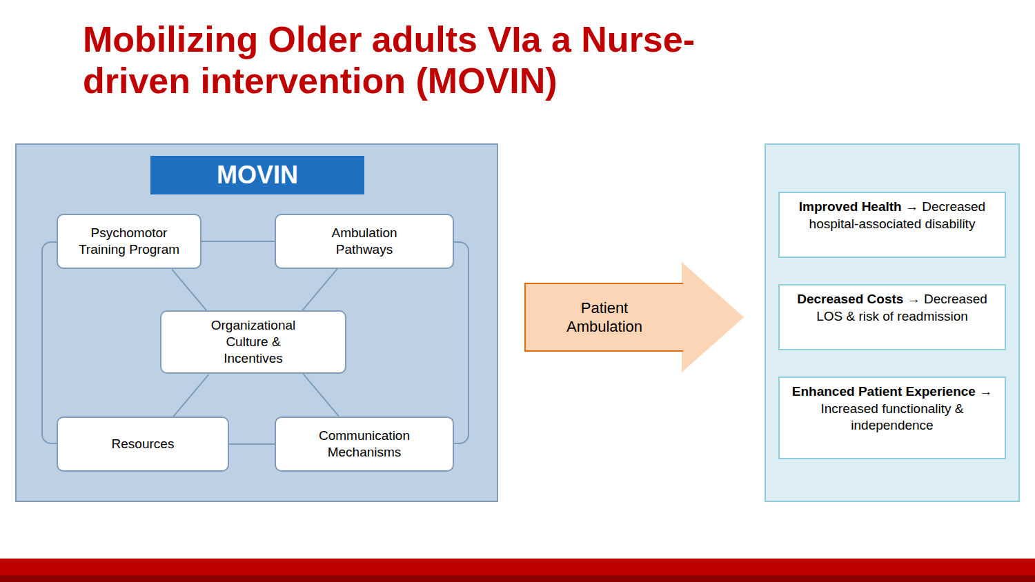Mobilizing Older adults VIa a Nurse-driven intervention (MOVIN)
MOVIN
Psychomotor
Training Program
Ambulation
Pathways
Organizational
Culture &
Incentives
Resources
Communication
Mechanisms
Patient
Ambulation
Improved Health → Decreased hospital-associated disability
Decreased Costs → Decreased LOS & risk of readmission
Enhanced Patient Experience → Increased functionality & independence